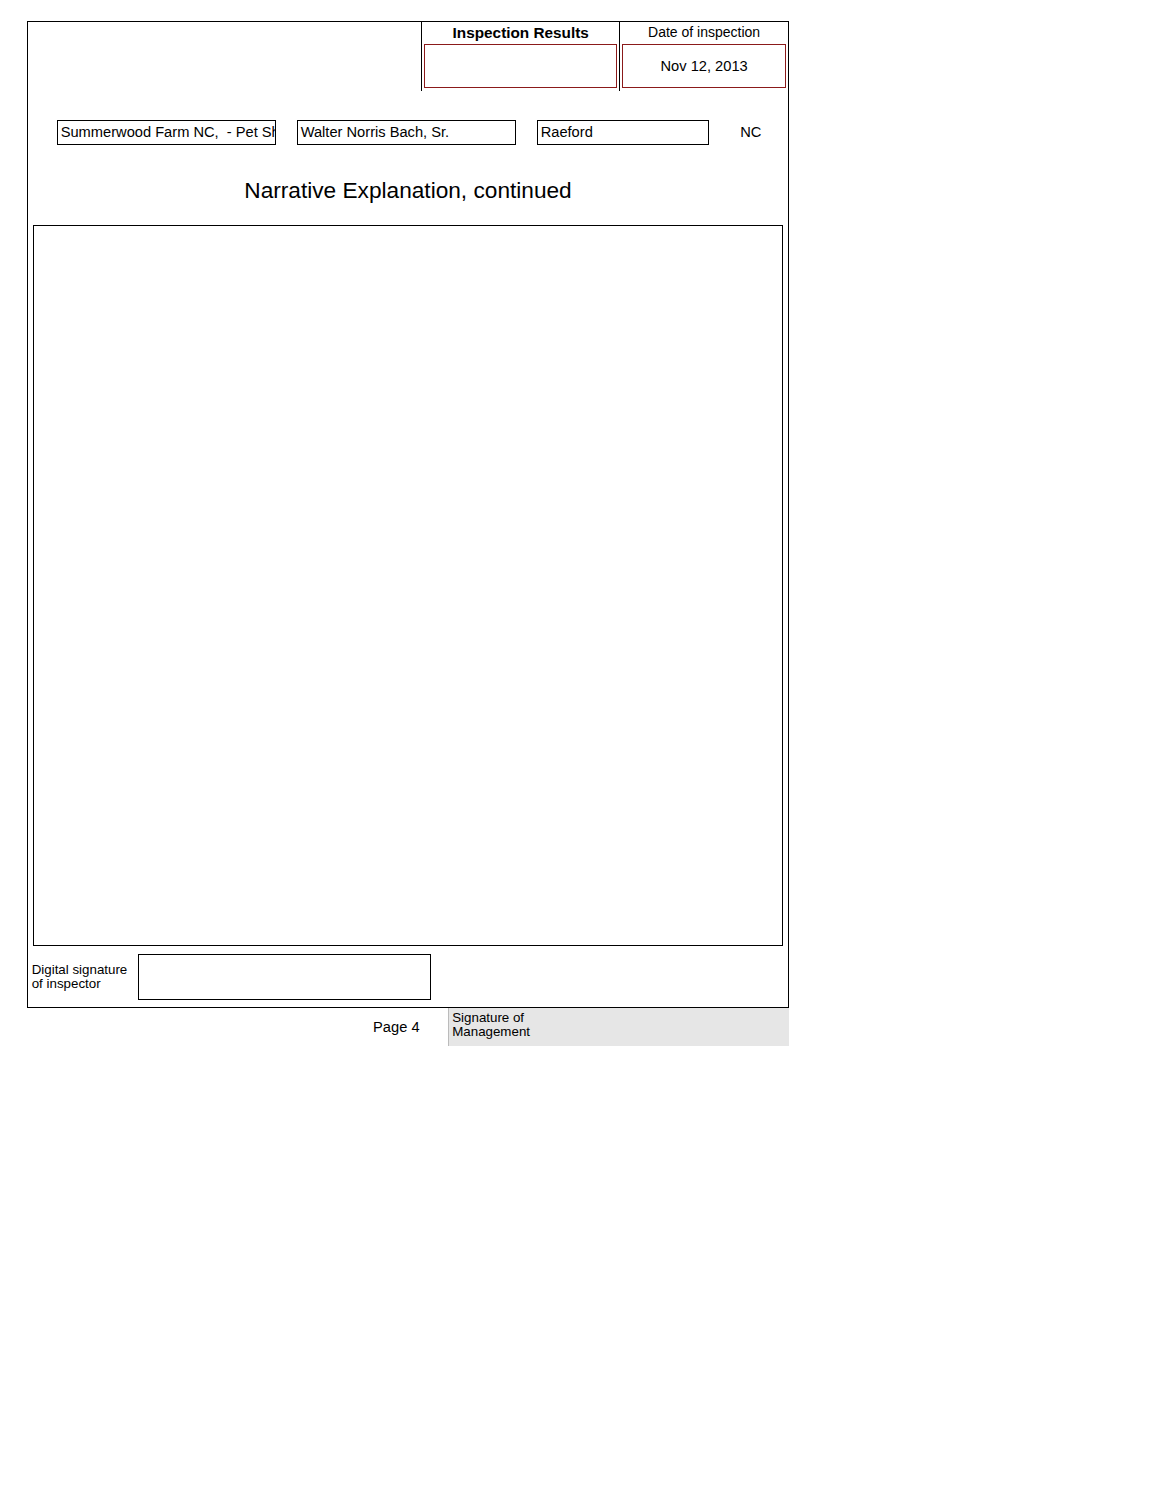Inspection Results
Date of inspection
Nov 12, 2013
Summerwood Farm NC, - Pet Sh
Walter Norris Bach, Sr.
Raeford
NC
Narrative Explanation, continued
Digital signature
of inspector
Page 4
Signature of
Management